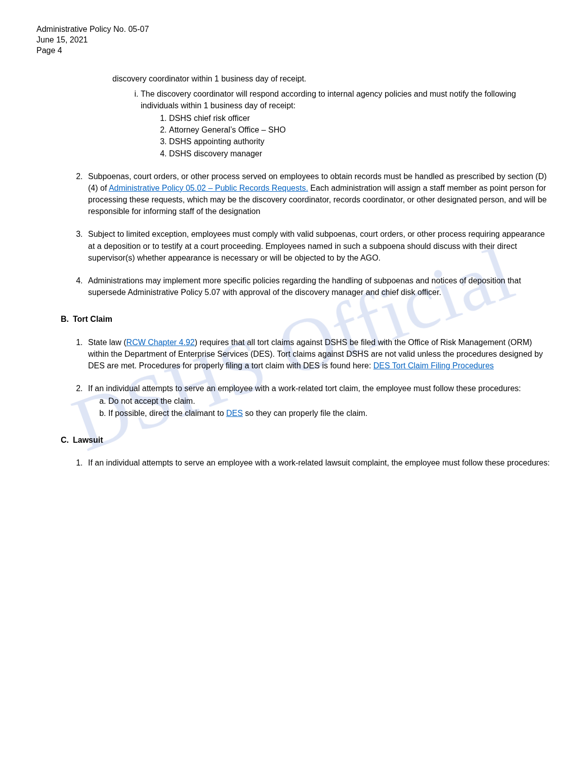DSHS Official
Administrative Policy No. 05-07
June 15, 2021
Page 4
discovery coordinator within 1 business day of receipt.
The discovery coordinator will respond according to internal agency policies and must notify the following individuals within 1 business day of receipt:
DSHS chief risk officer
Attorney General’s Office – SHO
DSHS appointing authority
DSHS discovery manager
Subpoenas, court orders, or other process served on employees to obtain records must be handled as prescribed by section (D)(4) of Administrative Policy 05.02 – Public Records Requests. Each administration will assign a staff member as point person for processing these requests, which may be the discovery coordinator, records coordinator, or other designated person, and will be responsible for informing staff of the designation
Subject to limited exception, employees must comply with valid subpoenas, court orders, or other process requiring appearance at a deposition or to testify at a court proceeding. Employees named in such a subpoena should discuss with their direct supervisor(s) whether appearance is necessary or will be objected to by the AGO.
Administrations may implement more specific policies regarding the handling of subpoenas and notices of deposition that supersede Administrative Policy 5.07 with approval of the discovery manager and chief disk officer.
B. Tort Claim
State law (RCW Chapter 4.92) requires that all tort claims against DSHS be filed with the Office of Risk Management (ORM) within the Department of Enterprise Services (DES). Tort claims against DSHS are not valid unless the procedures designed by DES are met. Procedures for properly filing a tort claim with DES is found here: DES Tort Claim Filing Procedures
If an individual attempts to serve an employee with a work-related tort claim, the employee must follow these procedures:
Do not accept the claim.
If possible, direct the claimant to DES so they can properly file the claim.
C. Lawsuit
If an individual attempts to serve an employee with a work-related lawsuit complaint, the employee must follow these procedures: